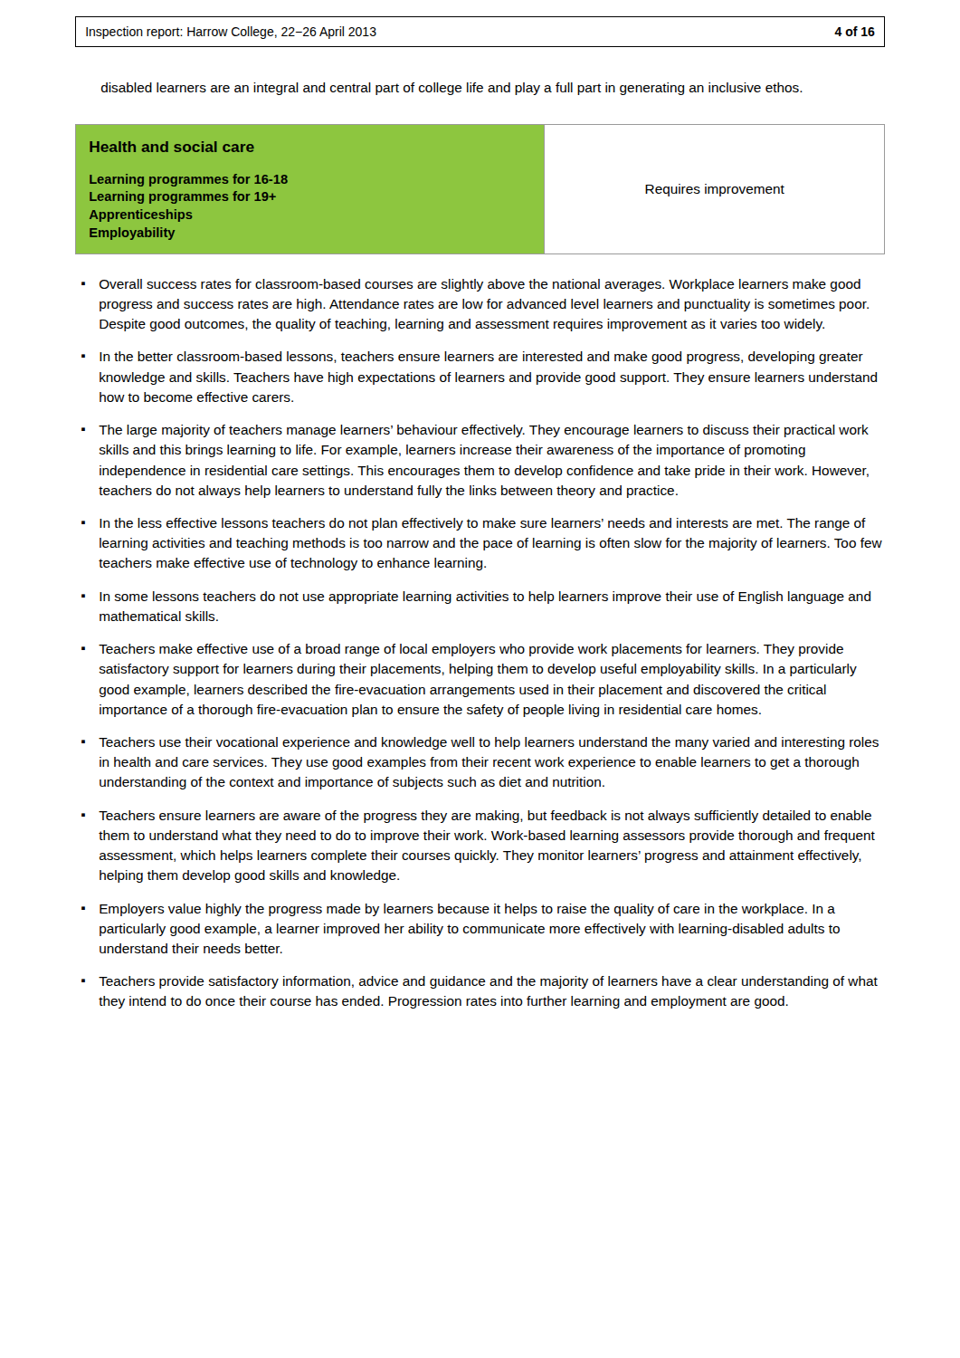Inspection report: Harrow College, 22−26 April 2013 4 of 16
disabled learners are an integral and central part of college life and play a full part in generating an inclusive ethos.
| Health and social care Learning programmes for 16-18 Learning programmes for 19+ Apprenticeships Employability | Requires improvement |
Overall success rates for classroom-based courses are slightly above the national averages. Workplace learners make good progress and success rates are high. Attendance rates are low for advanced level learners and punctuality is sometimes poor. Despite good outcomes, the quality of teaching, learning and assessment requires improvement as it varies too widely.
In the better classroom-based lessons, teachers ensure learners are interested and make good progress, developing greater knowledge and skills. Teachers have high expectations of learners and provide good support. They ensure learners understand how to become effective carers.
The large majority of teachers manage learners’ behaviour effectively. They encourage learners to discuss their practical work skills and this brings learning to life. For example, learners increase their awareness of the importance of promoting independence in residential care settings. This encourages them to develop confidence and take pride in their work. However, teachers do not always help learners to understand fully the links between theory and practice.
In the less effective lessons teachers do not plan effectively to make sure learners’ needs and interests are met. The range of learning activities and teaching methods is too narrow and the pace of learning is often slow for the majority of learners. Too few teachers make effective use of technology to enhance learning.
In some lessons teachers do not use appropriate learning activities to help learners improve their use of English language and mathematical skills.
Teachers make effective use of a broad range of local employers who provide work placements for learners. They provide satisfactory support for learners during their placements, helping them to develop useful employability skills. In a particularly good example, learners described the fire-evacuation arrangements used in their placement and discovered the critical importance of a thorough fire-evacuation plan to ensure the safety of people living in residential care homes.
Teachers use their vocational experience and knowledge well to help learners understand the many varied and interesting roles in health and care services. They use good examples from their recent work experience to enable learners to get a thorough understanding of the context and importance of subjects such as diet and nutrition.
Teachers ensure learners are aware of the progress they are making, but feedback is not always sufficiently detailed to enable them to understand what they need to do to improve their work. Work-based learning assessors provide thorough and frequent assessment, which helps learners complete their courses quickly. They monitor learners’ progress and attainment effectively, helping them develop good skills and knowledge.
Employers value highly the progress made by learners because it helps to raise the quality of care in the workplace. In a particularly good example, a learner improved her ability to communicate more effectively with learning-disabled adults to understand their needs better.
Teachers provide satisfactory information, advice and guidance and the majority of learners have a clear understanding of what they intend to do once their course has ended. Progression rates into further learning and employment are good.